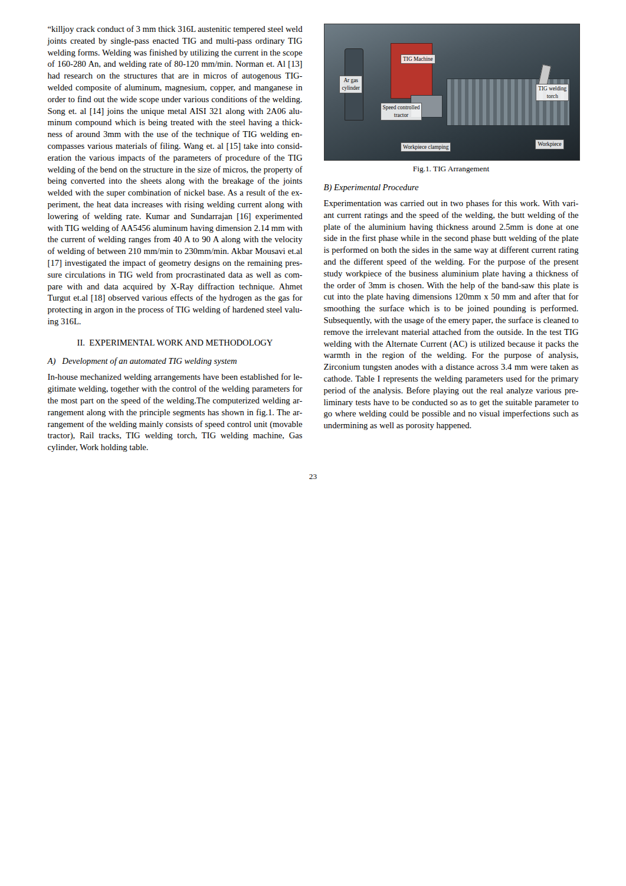“killjoy crack conduct of 3 mm thick 316L austenitic tempered steel weld joints created by single-pass enacted TIG and multi-pass ordinary TIG welding forms. Welding was finished by utilizing the current in the scope of 160-280 An, and welding rate of 80-120 mm/min. Norman et. Al [13] had research on the structures that are in micros of autogenous TIG-welded composite of aluminum, magnesium, copper, and manganese in order to find out the wide scope under various conditions of the welding. Song et. al [14] joins the unique metal AISI 321 along with 2A06 aluminum compound which is being treated with the steel having a thickness of around 3mm with the use of the technique of TIG welding encompasses various materials of filing. Wang et. al [15] take into consideration the various impacts of the parameters of procedure of the TIG welding of the bend on the structure in the size of micros, the property of being converted into the sheets along with the breakage of the joints welded with the super combination of nickel base. As a result of the experiment, the heat data increases with rising welding current along with lowering of welding rate. Kumar and Sundarrajan [16] experimented with TIG welding of AA5456 aluminum having dimension 2.14 mm with the current of welding ranges from 40 A to 90 A along with the velocity of welding of between 210 mm/min to 230mm/min. Akbar Mousavi et.al [17] investigated the impact of geometry designs on the remaining pressure circulations in TIG weld from procrastinated data as well as compare with and data acquired by X-Ray diffraction technique. Ahmet Turgut et.al [18] observed various effects of the hydrogen as the gas for protecting in argon in the process of TIG welding of hardened steel valuing 316L.
II. Experimental Work and Methodology
A) Development of an automated TIG welding system
In-house mechanized welding arrangements have been established for legitimate welding, together with the control of the welding parameters for the most part on the speed of the welding.The computerized welding arrangement along with the principle segments has shown in fig.1. The arrangement of the welding mainly consists of speed control unit (movable tractor), Rail tracks, TIG welding torch, TIG welding machine, Gas cylinder, Work holding table.
Ar gas
cylinder TIG Machine Speed controlled
tractor TIG welding
torch Workpiece clamping Workpiece
Fig.1. TIG Arrangement
B) Experimental Procedure
Experimentation was carried out in two phases for this work. With variant current ratings and the speed of the welding, the butt welding of the plate of the aluminium having thickness around 2.5mm is done at one side in the first phase while in the second phase butt welding of the plate is performed on both the sides in the same way at different current rating and the different speed of the welding. For the purpose of the present study workpiece of the business aluminium plate having a thickness of the order of 3mm is chosen. With the help of the band-saw this plate is cut into the plate having dimensions 120mm x 50 mm and after that for smoothing the surface which is to be joined pounding is performed. Subsequently, with the usage of the emery paper, the surface is cleaned to remove the irrelevant material attached from the outside. In the test TIG welding with the Alternate Current (AC) is utilized because it packs the warmth in the region of the welding. For the purpose of analysis, Zirconium tungsten anodes with a distance across 3.4 mm were taken as cathode. Table I represents the welding parameters used for the primary period of the analysis. Before playing out the real analyze various preliminary tests have to be conducted so as to get the suitable parameter to go where welding could be possible and no visual imperfections such as undermining as well as porosity happened.
23